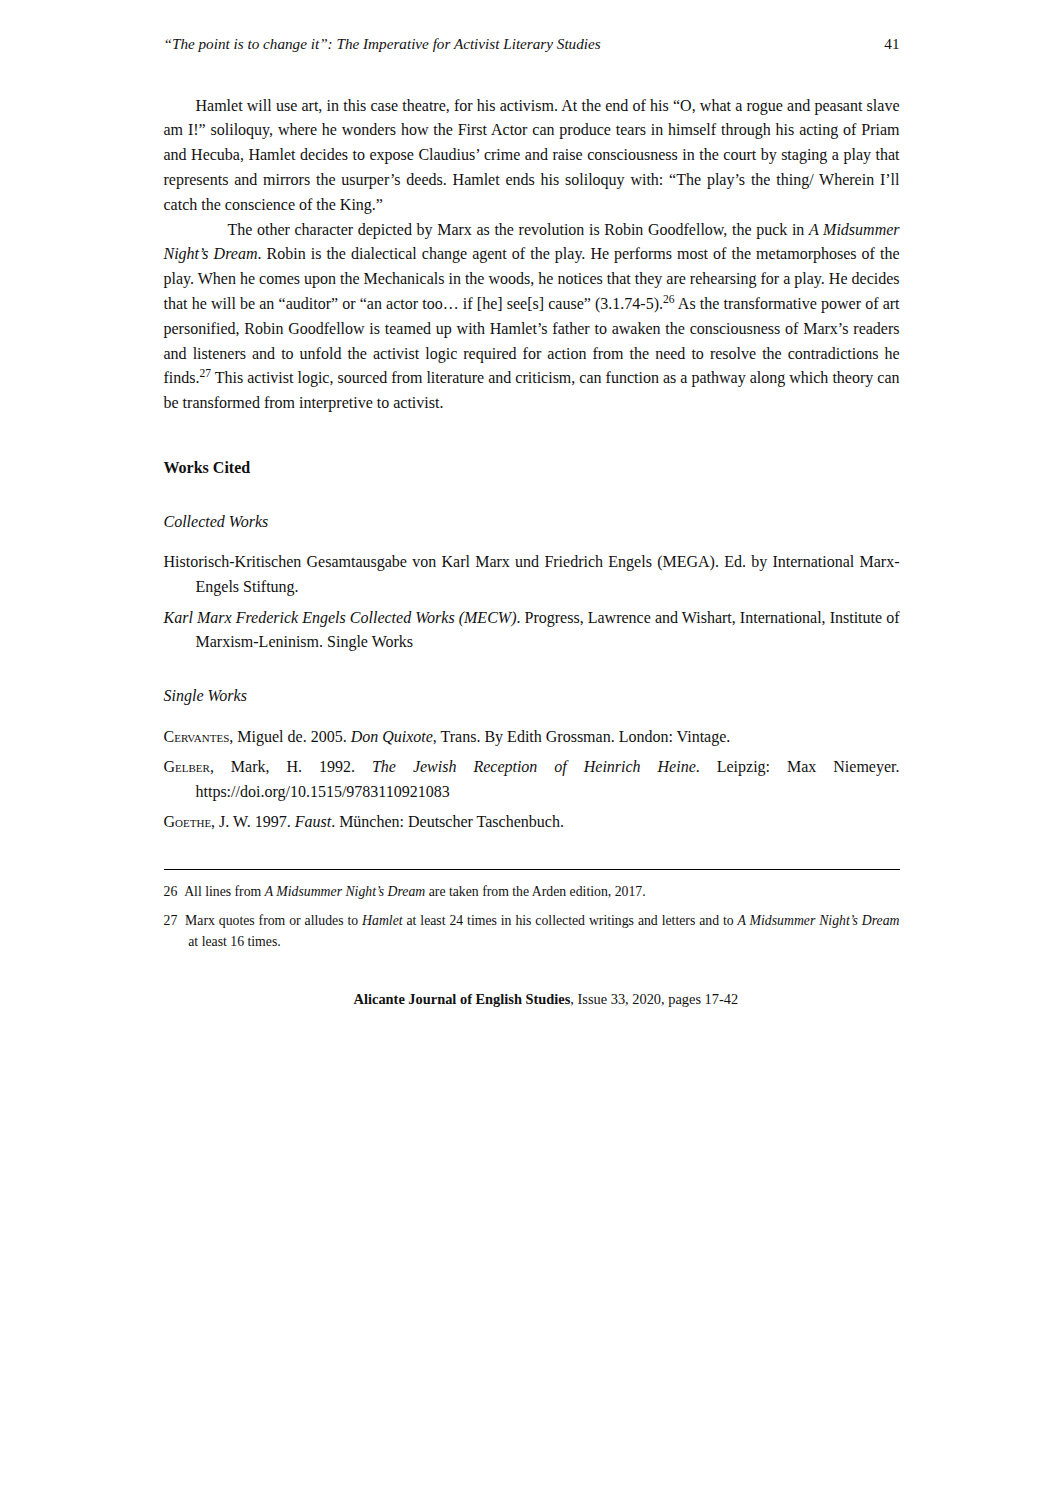“The point is to change it”: The Imperative for Activist Literary Studies 41
Hamlet will use art, in this case theatre, for his activism. At the end of his “O, what a rogue and peasant slave am I!” soliloquy, where he wonders how the First Actor can produce tears in himself through his acting of Priam and Hecuba, Hamlet decides to expose Claudius’ crime and raise consciousness in the court by staging a play that represents and mirrors the usurper’s deeds. Hamlet ends his soliloquy with: “The play’s the thing/ Wherein I’ll catch the conscience of the King.”
The other character depicted by Marx as the revolution is Robin Goodfellow, the puck in A Midsummer Night’s Dream. Robin is the dialectical change agent of the play. He performs most of the metamorphoses of the play. When he comes upon the Mechanicals in the woods, he notices that they are rehearsing for a play. He decides that he will be an “auditor” or “an actor too… if [he] see[s] cause” (3.1.74-5).26 As the transformative power of art personified, Robin Goodfellow is teamed up with Hamlet’s father to awaken the consciousness of Marx’s readers and listeners and to unfold the activist logic required for action from the need to resolve the contradictions he finds.27 This activist logic, sourced from literature and criticism, can function as a pathway along which theory can be transformed from interpretive to activist.
Works Cited
Collected Works
Historisch-Kritischen Gesamtausgabe von Karl Marx und Friedrich Engels (MEGA). Ed. by International Marx-Engels Stiftung.
Karl Marx Frederick Engels Collected Works (MECW). Progress, Lawrence and Wishart, International, Institute of Marxism-Leninism. Single Works
Single Works
Cervantes, Miguel de. 2005. Don Quixote, Trans. By Edith Grossman. London: Vintage.
Gelber, Mark, H. 1992. The Jewish Reception of Heinrich Heine. Leipzig: Max Niemeyer. https://doi.org/10.1515/9783110921083
Goethe, J. W. 1997. Faust. München: Deutscher Taschenbuch.
26 All lines from A Midsummer Night’s Dream are taken from the Arden edition, 2017.
27 Marx quotes from or alludes to Hamlet at least 24 times in his collected writings and letters and to A Midsummer Night’s Dream at least 16 times.
Alicante Journal of English Studies, Issue 33, 2020, pages 17-42